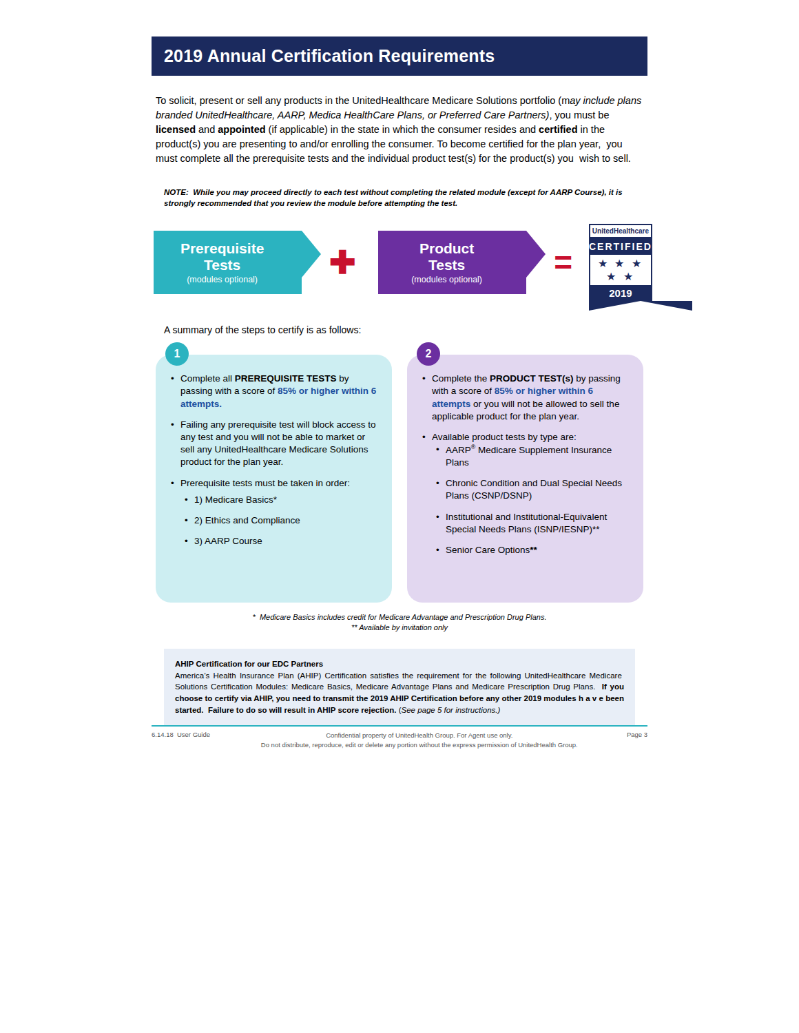2019 Annual Certification Requirements
To solicit, present or sell any products in the UnitedHealthcare Medicare Solutions portfolio (may include plans branded UnitedHealthcare, AARP, Medica HealthCare Plans, or Preferred Care Partners), you must be licensed and appointed (if applicable) in the state in which the consumer resides and certified in the product(s) you are presenting to and/or enrolling the consumer. To become certified for the plan year, you must complete all the prerequisite tests and the individual product test(s) for the product(s) you wish to sell.
NOTE: While you may proceed directly to each test without completing the related module (except for AARP Course), it is strongly recommended that you review the module before attempting the test.
Prerequisite Tests (modules optional)
✚
Product Tests (modules optional)
=
UnitedHealthcare
CERTIFIED
★ ★ ★ ★ ★
2019
A summary of the steps to certify is as follows:
1
Complete all PREREQUISITE TESTS by passing with a score of 85% or higher within 6 attempts.
Failing any prerequisite test will block access to any test and you will not be able to market or sell any UnitedHealthcare Medicare Solutions product for the plan year.
Prerequisite tests must be taken in order:
1) Medicare Basics*
2) Ethics and Compliance
3) AARP Course
2
Complete the PRODUCT TEST(s) by passing with a score of 85% or higher within 6 attempts or you will not be allowed to sell the applicable product for the plan year.
Available product tests by type are:
AARP® Medicare Supplement Insurance Plans
Chronic Condition and Dual Special Needs Plans (CSNP/DSNP)
Institutional and Institutional-Equivalent Special Needs Plans (ISNP/IESNP)**
Senior Care Options**
* Medicare Basics includes credit for Medicare Advantage and Prescription Drug Plans.
** Available by invitation only
AHIP Certification for our EDC Partners
America’s Health Insurance Plan (AHIP) Certification satisfies the requirement for the following UnitedHealthcare Medicare Solutions Certification Modules: Medicare Basics, Medicare Advantage Plans and Medicare Prescription Drug Plans. If you choose to certify via AHIP, you need to transmit the 2019 AHIP Certification before any other 2019 modules h a v e been started. Failure to do so will result in AHIP score rejection. (See page 5 for instructions.)
6.14.18 User Guide
Confidential property of UnitedHealth Group. For Agent use only.
Do not distribute, reproduce, edit or delete any portion without the express permission of UnitedHealth Group.
Page 3